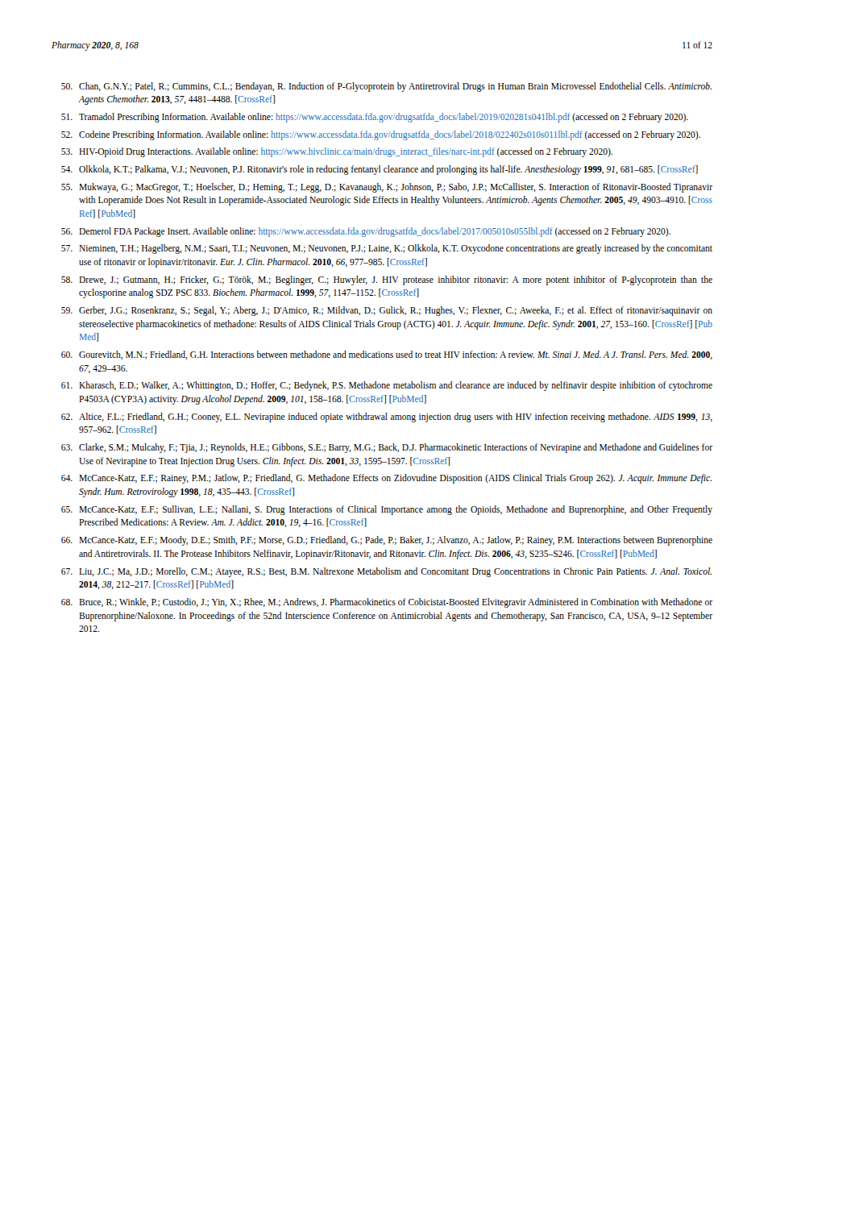Pharmacy 2020, 8, 168 11 of 12
Chan, G.N.Y.; Patel, R.; Cummins, C.L.; Bendayan, R. Induction of P-Glycoprotein by Antiretroviral Drugs in Human Brain Microvessel Endothelial Cells. Antimicrob. Agents Chemother. 2013, 57, 4481–4488. [CrossRef]
Tramadol Prescribing Information. Available online: https://www.accessdata.fda.gov/drugsatfda_docs/label/2019/020281s041lbl.pdf (accessed on 2 February 2020).
Codeine Prescribing Information. Available online: https://www.accessdata.fda.gov/drugsatfda_docs/label/2018/022402s010s011lbl.pdf (accessed on 2 February 2020).
HIV-Opioid Drug Interactions. Available online: https://www.hivclinic.ca/main/drugs_interact_files/narc-int.pdf (accessed on 2 February 2020).
Olkkola, K.T.; Palkama, V.J.; Neuvonen, P.J. Ritonavir's role in reducing fentanyl clearance and prolonging its half-life. Anesthesiology 1999, 91, 681–685. [CrossRef]
Mukwaya, G.; MacGregor, T.; Hoelscher, D.; Heming, T.; Legg, D.; Kavanaugh, K.; Johnson, P.; Sabo, J.P.; McCallister, S. Interaction of Ritonavir-Boosted Tipranavir with Loperamide Does Not Result in Loperamide-Associated Neurologic Side Effects in Healthy Volunteers. Antimicrob. Agents Chemother. 2005, 49, 4903–4910. [CrossRef] [PubMed]
Demerol FDA Package Insert. Available online: https://www.accessdata.fda.gov/drugsatfda_docs/label/2017/005010s055lbl.pdf (accessed on 2 February 2020).
Nieminen, T.H.; Hagelberg, N.M.; Saari, T.I.; Neuvonen, M.; Neuvonen, P.J.; Laine, K.; Olkkola, K.T. Oxycodone concentrations are greatly increased by the concomitant use of ritonavir or lopinavir/ritonavir. Eur. J. Clin. Pharmacol. 2010, 66, 977–985. [CrossRef]
Drewe, J.; Gutmann, H.; Fricker, G.; Török, M.; Beglinger, C.; Huwyler, J. HIV protease inhibitor ritonavir: A more potent inhibitor of P-glycoprotein than the cyclosporine analog SDZ PSC 833. Biochem. Pharmacol. 1999, 57, 1147–1152. [CrossRef]
Gerber, J.G.; Rosenkranz, S.; Segal, Y.; Aberg, J.; D'Amico, R.; Mildvan, D.; Gulick, R.; Hughes, V.; Flexner, C.; Aweeka, F.; et al. Effect of ritonavir/saquinavir on stereoselective pharmacokinetics of methadone: Results of AIDS Clinical Trials Group (ACTG) 401. J. Acquir. Immune. Defic. Syndr. 2001, 27, 153–160. [CrossRef] [PubMed]
Gourevitch, M.N.; Friedland, G.H. Interactions between methadone and medications used to treat HIV infection: A review. Mt. Sinai J. Med. A J. Transl. Pers. Med. 2000, 67, 429–436.
Kharasch, E.D.; Walker, A.; Whittington, D.; Hoffer, C.; Bedynek, P.S. Methadone metabolism and clearance are induced by nelfinavir despite inhibition of cytochrome P4503A (CYP3A) activity. Drug Alcohol Depend. 2009, 101, 158–168. [CrossRef] [PubMed]
Altice, F.L.; Friedland, G.H.; Cooney, E.L. Nevirapine induced opiate withdrawal among injection drug users with HIV infection receiving methadone. AIDS 1999, 13, 957–962. [CrossRef]
Clarke, S.M.; Mulcahy, F.; Tjia, J.; Reynolds, H.E.; Gibbons, S.E.; Barry, M.G.; Back, D.J. Pharmacokinetic Interactions of Nevirapine and Methadone and Guidelines for Use of Nevirapine to Treat Injection Drug Users. Clin. Infect. Dis. 2001, 33, 1595–1597. [CrossRef]
McCance-Katz, E.F.; Rainey, P.M.; Jatlow, P.; Friedland, G. Methadone Effects on Zidovudine Disposition (AIDS Clinical Trials Group 262). J. Acquir. Immune Defic. Syndr. Hum. Retrovirology 1998, 18, 435–443. [CrossRef]
McCance-Katz, E.F.; Sullivan, L.E.; Nallani, S. Drug Interactions of Clinical Importance among the Opioids, Methadone and Buprenorphine, and Other Frequently Prescribed Medications: A Review. Am. J. Addict. 2010, 19, 4–16. [CrossRef]
McCance-Katz, E.F.; Moody, D.E.; Smith, P.F.; Morse, G.D.; Friedland, G.; Pade, P.; Baker, J.; Alvanzo, A.; Jatlow, P.; Rainey, P.M. Interactions between Buprenorphine and Antiretrovirals. II. The Protease Inhibitors Nelfinavir, Lopinavir/Ritonavir, and Ritonavir. Clin. Infect. Dis. 2006, 43, S235–S246. [CrossRef] [PubMed]
Liu, J.C.; Ma, J.D.; Morello, C.M.; Atayee, R.S.; Best, B.M. Naltrexone Metabolism and Concomitant Drug Concentrations in Chronic Pain Patients. J. Anal. Toxicol. 2014, 38, 212–217. [CrossRef] [PubMed]
Bruce, R.; Winkle, P.; Custodio, J.; Yin, X.; Rhee, M.; Andrews, J. Pharmacokinetics of Cobicistat-Boosted Elvitegravir Administered in Combination with Methadone or Buprenorphine/Naloxone. In Proceedings of the 52nd Interscience Conference on Antimicrobial Agents and Chemotherapy, San Francisco, CA, USA, 9–12 September 2012.